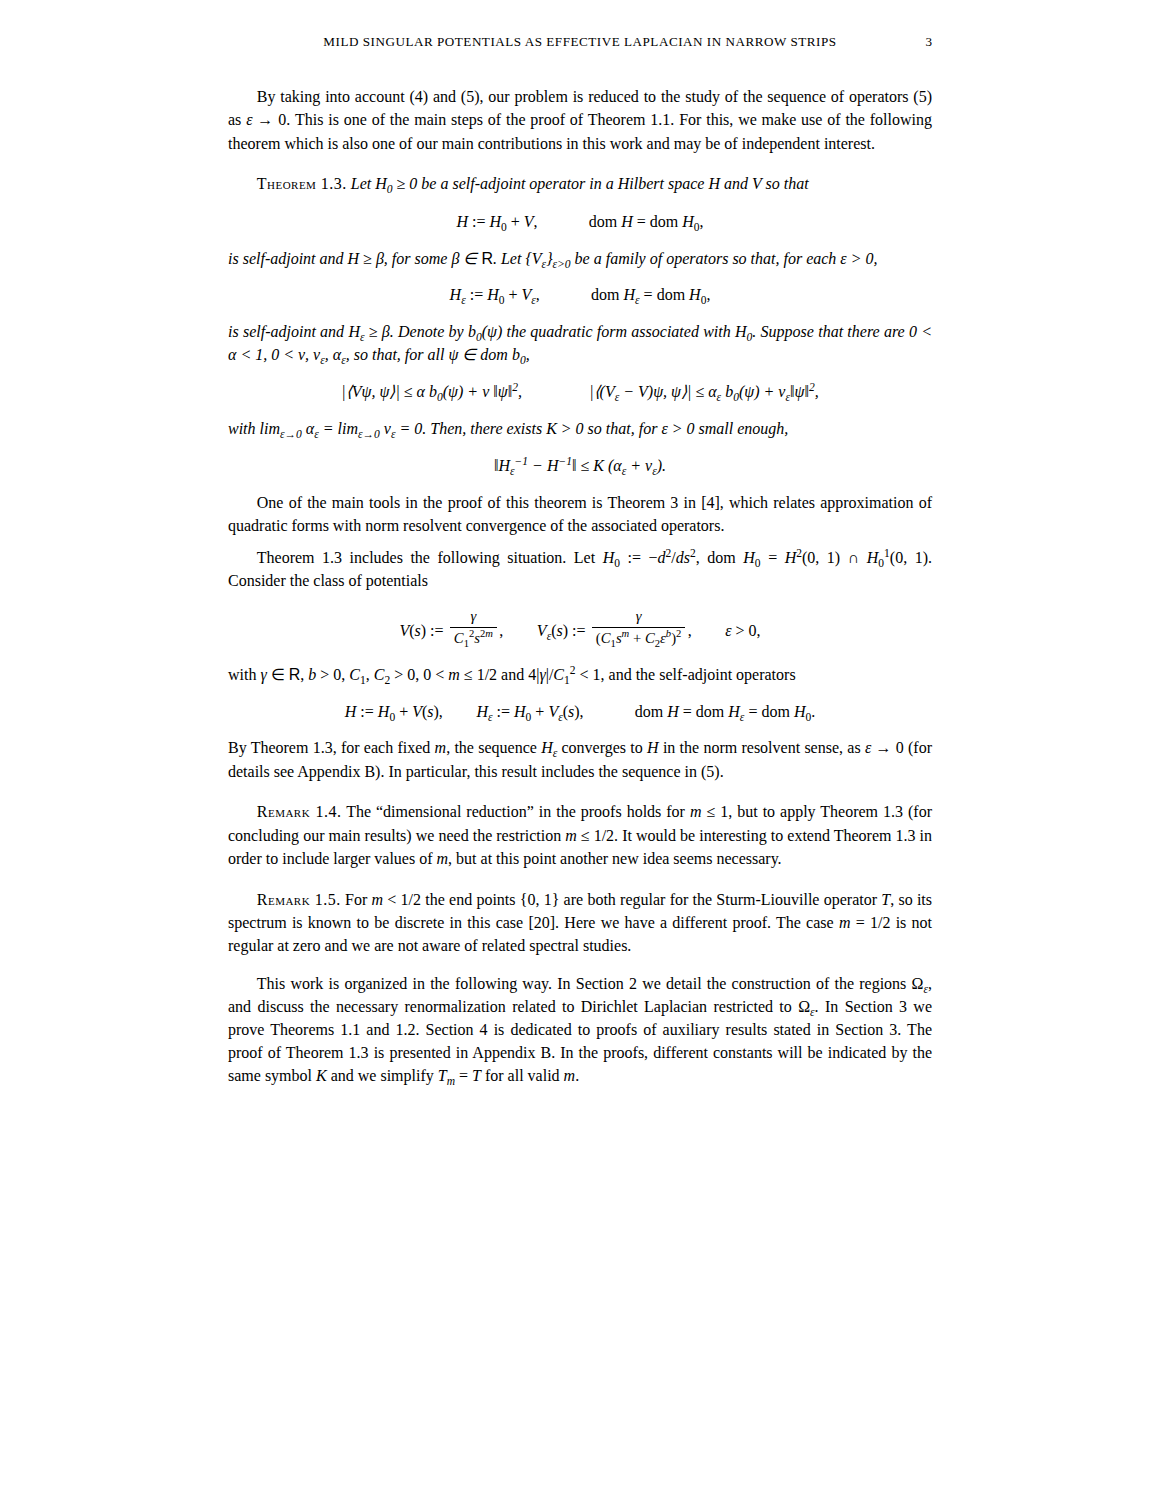MILD SINGULAR POTENTIALS AS EFFECTIVE LAPLACIAN IN NARROW STRIPS 3
By taking into account (4) and (5), our problem is reduced to the study of the sequence of operators (5) as ε → 0. This is one of the main steps of the proof of Theorem 1.1. For this, we make use of the following theorem which is also one of our main contributions in this work and may be of independent interest.
Theorem 1.3. Let H0 ≥ 0 be a self-adjoint operator in a Hilbert space H and V so that
H := H0 + V, dom H = dom H0,
is self-adjoint and H ≥ β, for some β ∈ R. Let {Vε}ε>0 be a family of operators so that, for each ε > 0,
Hε := H0 + Vε, dom Hε = dom H0,
is self-adjoint and Hε ≥ β. Denote by b0(ψ) the quadratic form associated with H0. Suppose that there are 0 < α < 1, 0 < ν, νε, αε, so that, for all ψ ∈ dom b0,
|⟨Vψ, ψ⟩| ≤ α b0(ψ) + ν ‖ψ‖2, |⟨(Vε − V)ψ, ψ⟩| ≤ αε b0(ψ) + νε‖ψ‖2,
with limε→0 αε = limε→0 νε = 0. Then, there exists K > 0 so that, for ε > 0 small enough,
‖Hε−1 − H−1‖ ≤ K (αε + νε).
One of the main tools in the proof of this theorem is Theorem 3 in [4], which relates approximation of quadratic forms with norm resolvent convergence of the associated operators.
Theorem 1.3 includes the following situation. Let H0 := −d2/ds2, dom H0 = H2(0, 1) ∩ H01(0, 1). Consider the class of potentials
V(s) := γC12s2m, Vε(s) := γ(C1sm + C2εb)2, ε > 0,
with γ ∈ R, b > 0, C1, C2 > 0, 0 < m ≤ 1/2 and 4|γ|/C12 < 1, and the self-adjoint operators
H := H0 + V(s), Hε := H0 + Vε(s), dom H = dom Hε = dom H0.
By Theorem 1.3, for each fixed m, the sequence Hε converges to H in the norm resolvent sense, as ε → 0 (for details see Appendix B). In particular, this result includes the sequence in (5).
Remark 1.4. The “dimensional reduction” in the proofs holds for m ≤ 1, but to apply Theorem 1.3 (for concluding our main results) we need the restriction m ≤ 1/2. It would be interesting to extend Theorem 1.3 in order to include larger values of m, but at this point another new idea seems necessary.
Remark 1.5. For m < 1/2 the end points {0, 1} are both regular for the Sturm-Liouville operator T, so its spectrum is known to be discrete in this case [20]. Here we have a different proof. The case m = 1/2 is not regular at zero and we are not aware of related spectral studies.
This work is organized in the following way. In Section 2 we detail the construction of the regions Ωε, and discuss the necessary renormalization related to Dirichlet Laplacian restricted to Ωε. In Section 3 we prove Theorems 1.1 and 1.2. Section 4 is dedicated to proofs of auxiliary results stated in Section 3. The proof of Theorem 1.3 is presented in Appendix B. In the proofs, different constants will be indicated by the same symbol K and we simplify Tm = T for all valid m.